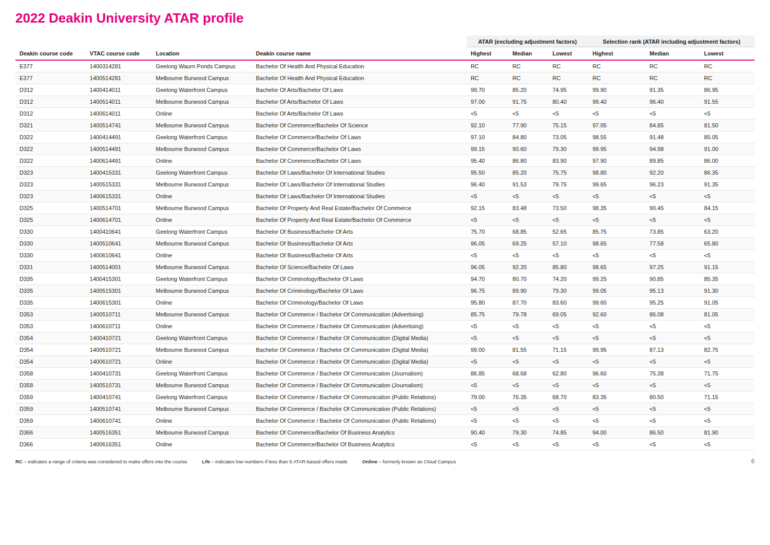2022 Deakin University ATAR profile
| | ATAR (excluding adjustment factors) | Selection rank (ATAR including adjustment factors) |
| --- | --- | --- |
| Deakin course code | VTAC course code | Location | Deakin course name | Highest | Median | Lowest | Highest | Median | Lowest |
| E377 | 1400314281 | Geelong Waurn Ponds Campus | Bachelor Of Health And Physical Education | RC | RC | RC | RC | RC | RC |
| E377 | 1400514281 | Melbourne Burwood Campus | Bachelor Of Health And Physical Education | RC | RC | RC | RC | RC | RC |
| D312 | 1400414011 | Geelong Waterfront Campus | Bachelor Of Arts/Bachelor Of Laws | 99.70 | 85.20 | 74.95 | 99.90 | 91.35 | 86.95 |
| D312 | 1400514011 | Melbourne Burwood Campus | Bachelor Of Arts/Bachelor Of Laws | 97.00 | 91.75 | 80.40 | 99.40 | 96.40 | 91.55 |
| D312 | 1400614011 | Online | Bachelor Of Arts/Bachelor Of Laws | <5 | <5 | <5 | <5 | <5 | <5 |
| D321 | 1400514741 | Melbourne Burwood Campus | Bachelor Of Commerce/Bachelor Of Science | 92.10 | 77.90 | 75.15 | 97.05 | 84.85 | 81.50 |
| D322 | 1400414491 | Geelong Waterfront Campus | Bachelor Of Commerce/Bachelor Of Laws | 97.10 | 84.80 | 73.05 | 98.55 | 91.48 | 85.05 |
| D322 | 1400514491 | Melbourne Burwood Campus | Bachelor Of Commerce/Bachelor Of Laws | 99.15 | 90.60 | 79.30 | 99.95 | 94.98 | 91.00 |
| D322 | 1400614491 | Online | Bachelor Of Commerce/Bachelor Of Laws | 95.40 | 86.80 | 83.90 | 97.90 | 89.85 | 86.00 |
| D323 | 1400415331 | Geelong Waterfront Campus | Bachelor Of Laws/Bachelor Of International Studies | 95.50 | 85.20 | 75.75 | 98.80 | 92.20 | 86.35 |
| D323 | 1400515331 | Melbourne Burwood Campus | Bachelor Of Laws/Bachelor Of International Studies | 96.40 | 91.53 | 79.75 | 99.65 | 96.23 | 91.35 |
| D323 | 1400615331 | Online | Bachelor Of Laws/Bachelor Of International Studies | <5 | <5 | <5 | <5 | <5 | <5 |
| D325 | 1400514701 | Melbourne Burwood Campus | Bachelor Of Property And Real Estate/Bachelor Of Commerce | 92.15 | 83.48 | 73.50 | 98.35 | 90.45 | 84.15 |
| D325 | 1400614701 | Online | Bachelor Of Property And Real Estate/Bachelor Of Commerce | <5 | <5 | <5 | <5 | <5 | <5 |
| D330 | 1400410641 | Geelong Waterfront Campus | Bachelor Of Business/Bachelor Of Arts | 75.70 | 68.85 | 52.65 | 85.75 | 73.85 | 63.20 |
| D330 | 1400510641 | Melbourne Burwood Campus | Bachelor Of Business/Bachelor Of Arts | 96.05 | 69.25 | 57.10 | 98.65 | 77.58 | 65.80 |
| D330 | 1400610641 | Online | Bachelor Of Business/Bachelor Of Arts | <5 | <5 | <5 | <5 | <5 | <5 |
| D331 | 1400514001 | Melbourne Burwood Campus | Bachelor Of Science/Bachelor Of Laws | 96.05 | 92.20 | 85.80 | 98.65 | 97.25 | 91.15 |
| D335 | 1400415301 | Geelong Waterfront Campus | Bachelor Of Criminology/Bachelor Of Laws | 94.70 | 80.70 | 74.20 | 99.25 | 90.85 | 85.35 |
| D335 | 1400515301 | Melbourne Burwood Campus | Bachelor Of Criminology/Bachelor Of Laws | 96.75 | 89.90 | 79.30 | 99.05 | 95.13 | 91.30 |
| D335 | 1400615301 | Online | Bachelor Of Criminology/Bachelor Of Laws | 95.80 | 87.70 | 83.60 | 99.60 | 95.25 | 91.05 |
| D353 | 1400510711 | Melbourne Burwood Campus | Bachelor Of Commerce / Bachelor Of Communication (Advertising) | 85.75 | 79.78 | 69.05 | 92.60 | 86.08 | 81.05 |
| D353 | 1400610711 | Online | Bachelor Of Commerce / Bachelor Of Communication (Advertising) | <5 | <5 | <5 | <5 | <5 | <5 |
| D354 | 1400410721 | Geelong Waterfront Campus | Bachelor Of Commerce / Bachelor Of Communication (Digital Media) | <5 | <5 | <5 | <5 | <5 | <5 |
| D354 | 1400510721 | Melbourne Burwood Campus | Bachelor Of Commerce / Bachelor Of Communication (Digital Media) | 99.00 | 81.55 | 71.15 | 99.95 | 87.13 | 82.75 |
| D354 | 1400610721 | Online | Bachelor Of Commerce / Bachelor Of Communication (Digital Media) | <5 | <5 | <5 | <5 | <5 | <5 |
| D358 | 1400410731 | Geelong Waterfront Campus | Bachelor Of Commerce / Bachelor Of Communication (Journalism) | 86.85 | 68.68 | 62.80 | 96.60 | 75.38 | 71.75 |
| D358 | 1400510731 | Melbourne Burwood Campus | Bachelor Of Commerce / Bachelor Of Communication (Journalism) | <5 | <5 | <5 | <5 | <5 | <5 |
| D359 | 1400410741 | Geelong Waterfront Campus | Bachelor Of Commerce / Bachelor Of Communication (Public Relations) | 79.00 | 76.35 | 68.70 | 83.35 | 80.50 | 71.15 |
| D359 | 1400510741 | Melbourne Burwood Campus | Bachelor Of Commerce / Bachelor Of Communication (Public Relations) | <5 | <5 | <5 | <5 | <5 | <5 |
| D359 | 1400610741 | Online | Bachelor Of Commerce / Bachelor Of Communication (Public Relations) | <5 | <5 | <5 | <5 | <5 | <5 |
| D366 | 1400516351 | Melbourne Burwood Campus | Bachelor Of Commerce/Bachelor Of Business Analytics | 90.40 | 79.30 | 74.85 | 94.00 | 86.50 | 81.90 |
| D366 | 1400616351 | Online | Bachelor Of Commerce/Bachelor Of Business Analytics | <5 | <5 | <5 | <5 | <5 | <5 |
RC – indicates a range of criteria was considered to make offers into the course L/N – indicates low numbers if less than 5 ATAR-based offers made Online – formerly known as Cloud Campus
6